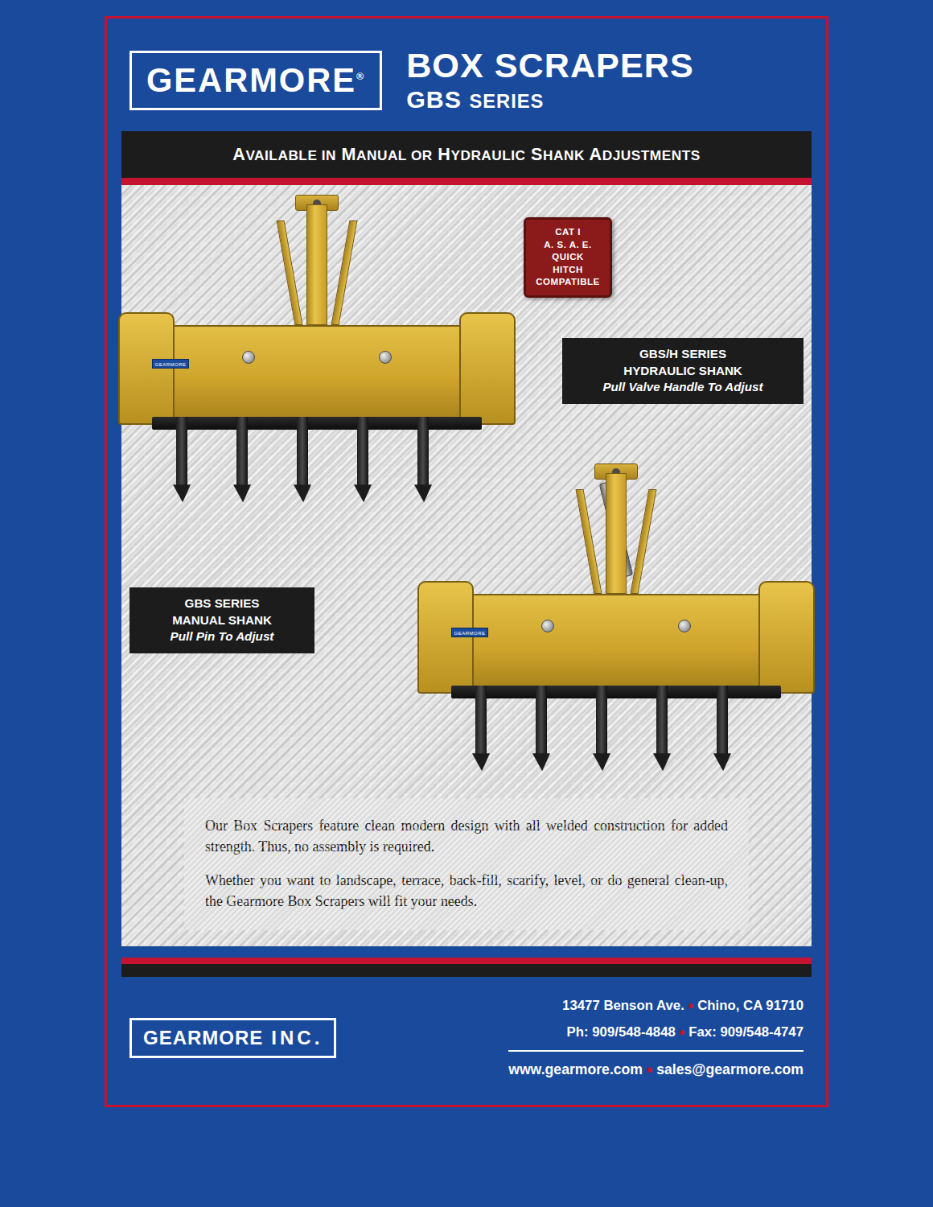GEARMORE®
BOX SCRAPERS
GBS SERIES
AVAILABLE IN MANUAL OR HYDRAULIC SHANK ADJUSTMENTS
GEARMORE
CAT I
A. S. A. E.
QUICK
HITCH
COMPATIBLE
GBS/H SERIES
HYDRAULIC SHANK
Pull Valve Handle To Adjust
GEARMORE
GBS SERIES
MANUAL SHANK
Pull Pin To Adjust
Our Box Scrapers feature clean modern design with all welded construction for added strength. Thus, no assembly is required.
Whether you want to landscape, terrace, back-fill, scarify, level, or do general clean-up, the Gearmore Box Scrapers will fit your needs.
GEARMORE INC.
13477 Benson Ave. • Chino, CA 91710
Ph: 909/548-4848 • Fax: 909/548-4747
www.gearmore.com • sales@gearmore.com